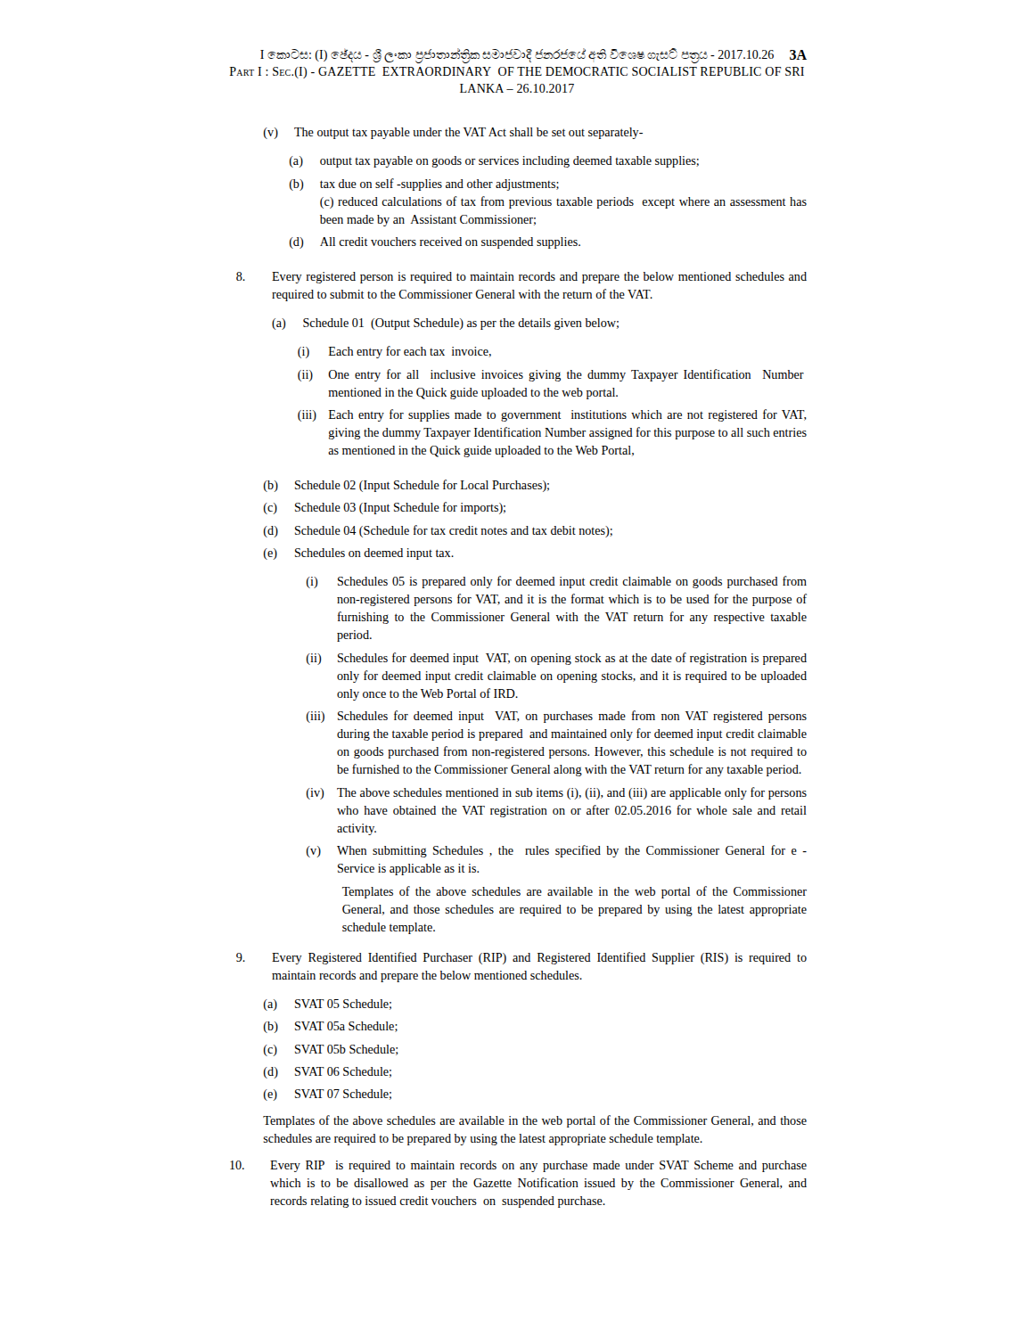3A
I කොටස: (I) ඡේදය - ශ්‍රී ලංකා ප්‍රජාතාන්ත්‍රික සමාජවාදී ජනරජයේ අති විශෙෂ ගැසට් පත්‍රය - 2017.10.26
Part I : Sec.(I) - GAZETTE EXTRAORDINARY OF THE DEMOCRATIC SOCIALIST REPUBLIC OF SRI LANKA – 26.10.2017
(v)
The output tax payable under the VAT Act shall be set out separately-
(a)
output tax payable on goods or services including deemed taxable supplies;
(b)
tax due on self -supplies and other adjustments;
(c) reduced calculations of tax from previous taxable periods except where an assessment has been made by an Assistant Commissioner;
(d)
All credit vouchers received on suspended supplies.
8.
Every registered person is required to maintain records and prepare the below mentioned schedules and required to submit to the Commissioner General with the return of the VAT.
(a)
Schedule 01 (Output Schedule) as per the details given below;
(i)
Each entry for each tax invoice,
(ii)
One entry for all inclusive invoices giving the dummy Taxpayer Identification Number mentioned in the Quick guide uploaded to the web portal.
(iii)
Each entry for supplies made to government institutions which are not registered for VAT, giving the dummy Taxpayer Identification Number assigned for this purpose to all such entries as mentioned in the Quick guide uploaded to the Web Portal,
(b)
Schedule 02 (Input Schedule for Local Purchases);
(c)
Schedule 03 (Input Schedule for imports);
(d)
Schedule 04 (Schedule for tax credit notes and tax debit notes);
(e)
Schedules on deemed input tax.
(i)
Schedules 05 is prepared only for deemed input credit claimable on goods purchased from non-registered persons for VAT, and it is the format which is to be used for the purpose of furnishing to the Commissioner General with the VAT return for any respective taxable period.
(ii)
Schedules for deemed input VAT, on opening stock as at the date of registration is prepared only for deemed input credit claimable on opening stocks, and it is required to be uploaded only once to the Web Portal of IRD.
(iii)
Schedules for deemed input VAT, on purchases made from non VAT registered persons during the taxable period is prepared and maintained only for deemed input credit claimable on goods purchased from non-registered persons. However, this schedule is not required to be furnished to the Commissioner General along with the VAT return for any taxable period.
(iv)
The above schedules mentioned in sub items (i), (ii), and (iii) are applicable only for persons who have obtained the VAT registration on or after 02.05.2016 for whole sale and retail activity.
(v)
When submitting Schedules , the rules specified by the Commissioner General for e - Service is applicable as it is.
Templates of the above schedules are available in the web portal of the Commissioner General, and those schedules are required to be prepared by using the latest appropriate schedule template.
9.
Every Registered Identified Purchaser (RIP) and Registered Identified Supplier (RIS) is required to maintain records and prepare the below mentioned schedules.
(a)
SVAT 05 Schedule;
(b)
SVAT 05a Schedule;
(c)
SVAT 05b Schedule;
(d)
SVAT 06 Schedule;
(e)
SVAT 07 Schedule;
Templates of the above schedules are available in the web portal of the Commissioner General, and those schedules are required to be prepared by using the latest appropriate schedule template.
10.
Every RIP is required to maintain records on any purchase made under SVAT Scheme and purchase which is to be disallowed as per the Gazette Notification issued by the Commissioner General, and records relating to issued credit vouchers on suspended purchase.